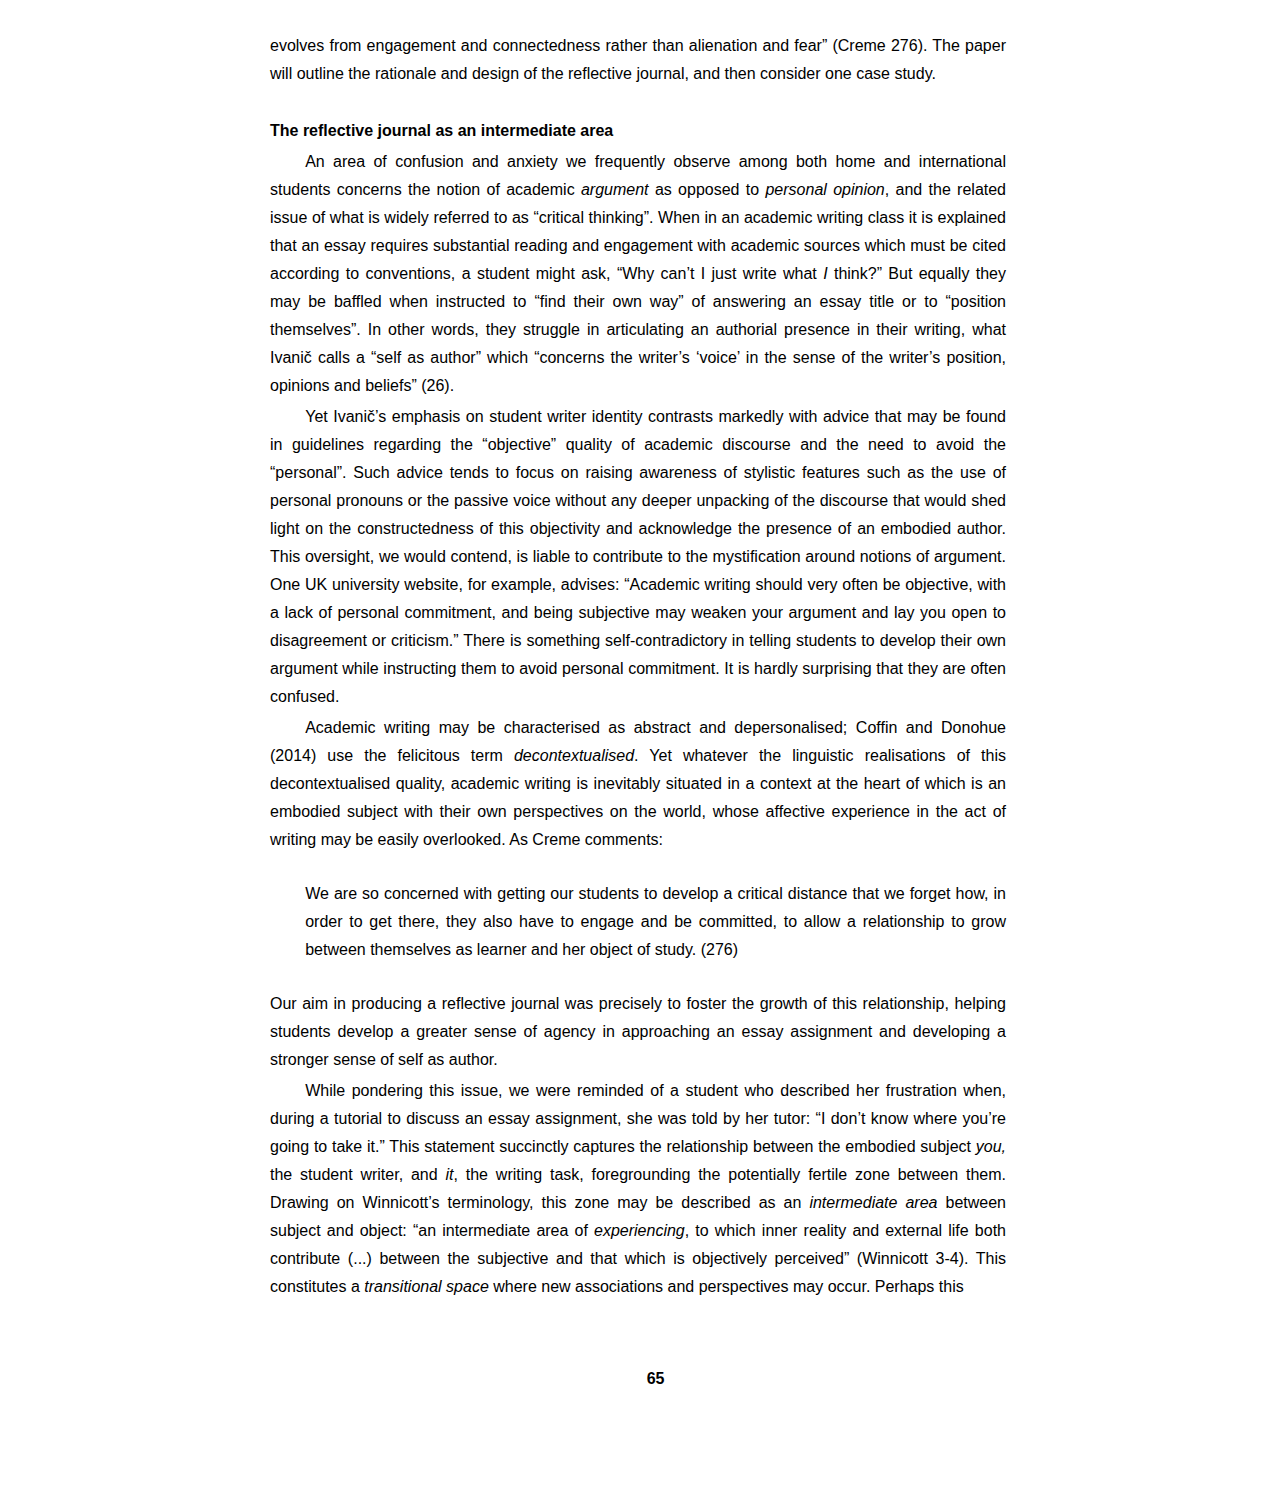evolves from engagement and connectedness rather than alienation and fear” (Creme 276). The paper will outline the rationale and design of the reflective journal, and then consider one case study.
The reflective journal as an intermediate area
An area of confusion and anxiety we frequently observe among both home and international students concerns the notion of academic argument as opposed to personal opinion, and the related issue of what is widely referred to as “critical thinking”. When in an academic writing class it is explained that an essay requires substantial reading and engagement with academic sources which must be cited according to conventions, a student might ask, “Why can’t I just write what I think?” But equally they may be baffled when instructed to “find their own way” of answering an essay title or to “position themselves”. In other words, they struggle in articulating an authorial presence in their writing, what Ivanič calls a “self as author” which “concerns the writer’s ‘voice’ in the sense of the writer’s position, opinions and beliefs” (26).
Yet Ivanič’s emphasis on student writer identity contrasts markedly with advice that may be found in guidelines regarding the “objective” quality of academic discourse and the need to avoid the “personal”. Such advice tends to focus on raising awareness of stylistic features such as the use of personal pronouns or the passive voice without any deeper unpacking of the discourse that would shed light on the constructedness of this objectivity and acknowledge the presence of an embodied author. This oversight, we would contend, is liable to contribute to the mystification around notions of argument. One UK university website, for example, advises: “Academic writing should very often be objective, with a lack of personal commitment, and being subjective may weaken your argument and lay you open to disagreement or criticism.” There is something self-contradictory in telling students to develop their own argument while instructing them to avoid personal commitment. It is hardly surprising that they are often confused.
Academic writing may be characterised as abstract and depersonalised; Coffin and Donohue (2014) use the felicitous term decontextualised. Yet whatever the linguistic realisations of this decontextualised quality, academic writing is inevitably situated in a context at the heart of which is an embodied subject with their own perspectives on the world, whose affective experience in the act of writing may be easily overlooked. As Creme comments:
We are so concerned with getting our students to develop a critical distance that we forget how, in order to get there, they also have to engage and be committed, to allow a relationship to grow between themselves as learner and her object of study. (276)
Our aim in producing a reflective journal was precisely to foster the growth of this relationship, helping students develop a greater sense of agency in approaching an essay assignment and developing a stronger sense of self as author.
While pondering this issue, we were reminded of a student who described her frustration when, during a tutorial to discuss an essay assignment, she was told by her tutor: “I don’t know where you’re going to take it.” This statement succinctly captures the relationship between the embodied subject you, the student writer, and it, the writing task, foregrounding the potentially fertile zone between them. Drawing on Winnicott’s terminology, this zone may be described as an intermediate area between subject and object: “an intermediate area of experiencing, to which inner reality and external life both contribute (...) between the subjective and that which is objectively perceived” (Winnicott 3-4). This constitutes a transitional space where new associations and perspectives may occur. Perhaps this
65